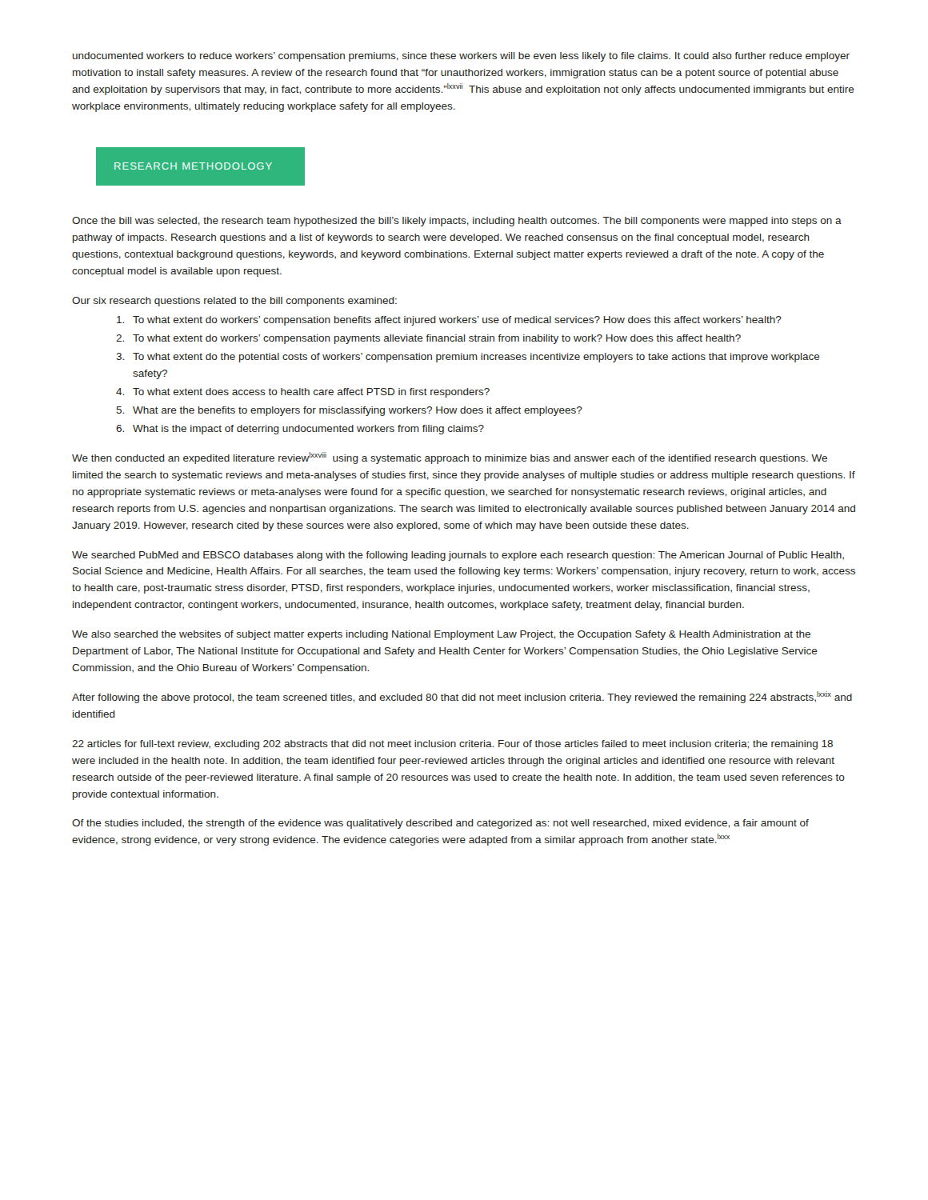undocumented workers to reduce workers’ compensation premiums, since these workers will be even less likely to file claims. It could also further reduce employer motivation to install safety measures. A review of the research found that “for unauthorized workers, immigration status can be a potent source of potential abuse and exploitation by supervisors that may, in fact, contribute to more accidents.”lxxvii This abuse and exploitation not only affects undocumented immigrants but entire workplace environments, ultimately reducing workplace safety for all employees.
RESEARCH METHODOLOGY
Once the bill was selected, the research team hypothesized the bill’s likely impacts, including health outcomes. The bill components were mapped into steps on a pathway of impacts. Research questions and a list of keywords to search were developed. We reached consensus on the final conceptual model, research questions, contextual background questions, keywords, and keyword combinations. External subject matter experts reviewed a draft of the note. A copy of the conceptual model is available upon request.
Our six research questions related to the bill components examined:
To what extent do workers’ compensation benefits affect injured workers’ use of medical services? How does this affect workers’ health?
To what extent do workers’ compensation payments alleviate financial strain from inability to work? How does this affect health?
To what extent do the potential costs of workers’ compensation premium increases incentivize employers to take actions that improve workplace safety?
To what extent does access to health care affect PTSD in first responders?
What are the benefits to employers for misclassifying workers? How does it affect employees?
What is the impact of deterring undocumented workers from filing claims?
We then conducted an expedited literature reviewlxxviii using a systematic approach to minimize bias and answer each of the identified research questions. We limited the search to systematic reviews and meta-analyses of studies first, since they provide analyses of multiple studies or address multiple research questions. If no appropriate systematic reviews or meta-analyses were found for a specific question, we searched for nonsystematic research reviews, original articles, and research reports from U.S. agencies and nonpartisan organizations. The search was limited to electronically available sources published between January 2014 and January 2019. However, research cited by these sources were also explored, some of which may have been outside these dates.
We searched PubMed and EBSCO databases along with the following leading journals to explore each research question: The American Journal of Public Health, Social Science and Medicine, Health Affairs. For all searches, the team used the following key terms: Workers’ compensation, injury recovery, return to work, access to health care, post-traumatic stress disorder, PTSD, first responders, workplace injuries, undocumented workers, worker misclassification, financial stress, independent contractor, contingent workers, undocumented, insurance, health outcomes, workplace safety, treatment delay, financial burden.
We also searched the websites of subject matter experts including National Employment Law Project, the Occupation Safety & Health Administration at the Department of Labor, The National Institute for Occupational and Safety and Health Center for Workers’ Compensation Studies, the Ohio Legislative Service Commission, and the Ohio Bureau of Workers’ Compensation.
After following the above protocol, the team screened titles, and excluded 80 that did not meet inclusion criteria. They reviewed the remaining 224 abstracts,lxxix and identified
22 articles for full-text review, excluding 202 abstracts that did not meet inclusion criteria. Four of those articles failed to meet inclusion criteria; the remaining 18 were included in the health note. In addition, the team identified four peer-reviewed articles through the original articles and identified one resource with relevant research outside of the peer-reviewed literature. A final sample of 20 resources was used to create the health note. In addition, the team used seven references to provide contextual information.
Of the studies included, the strength of the evidence was qualitatively described and categorized as: not well researched, mixed evidence, a fair amount of evidence, strong evidence, or very strong evidence. The evidence categories were adapted from a similar approach from another state.lxxx